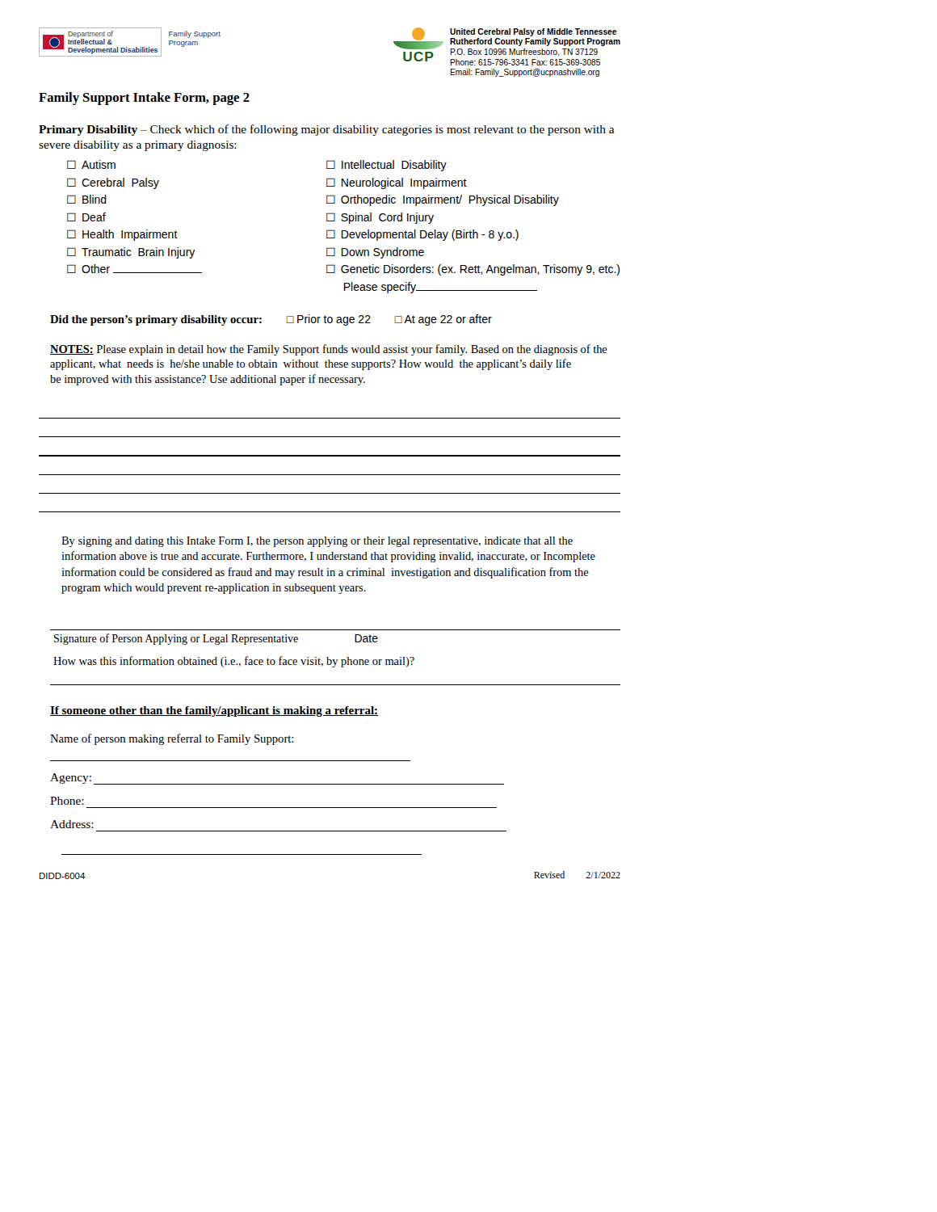Department of
Intellectual &
Developmental Disabilities
Family Support
Program
UCP
United Cerebral Palsy of Middle Tennessee
Rutherford County Family Support Program
P.O. Box 10996 Murfreesboro, TN 37129
Phone: 615-796-3341 Fax: 615-369-3085
Email: Family_Support@ucpnashville.org
Family Support Intake Form, page 2
Primary Disability – Check which of the following major disability categories is most relevant to the person with a severe disability as a primary diagnosis:
☐Autism ☐Cerebral Palsy ☐Blind ☐Deaf ☐Health Impairment ☐Traumatic Brain Injury ☐Other
☐Intellectual Disability ☐Neurological Impairment ☐Orthopedic Impairment/ Physical Disability ☐Spinal Cord Injury ☐Developmental Delay (Birth - 8 y.o.) ☐Down Syndrome ☐Genetic Disorders: (ex. Rett, Angelman, Trisomy 9, etc.) Please specify
Did the person’s primary disability occur: □ Prior to age 22 □ At age 22 or after
NOTES: Please explain in detail how the Family Support funds would assist your family. Based on the diagnosis of the applicant, what needs is he/she unable to obtain without these supports? How would the applicant’s daily life be improved with this assistance? Use additional paper if necessary.
By signing and dating this Intake Form I, the person applying or their legal representative, indicate that all the information above is true and accurate. Furthermore, I understand that providing invalid, inaccurate, or Incomplete information could be considered as fraud and may result in a criminal investigation and disqualification from the program which would prevent re-application in subsequent years.
Signature of Person Applying or Legal Representative Date
How was this information obtained (i.e., face to face visit, by phone or mail)?
If someone other than the family/applicant is making a referral:
Name of person making referral to Family Support:
Agency:
Phone:
Address:
DIDD-6004 Revised 2/1/2022